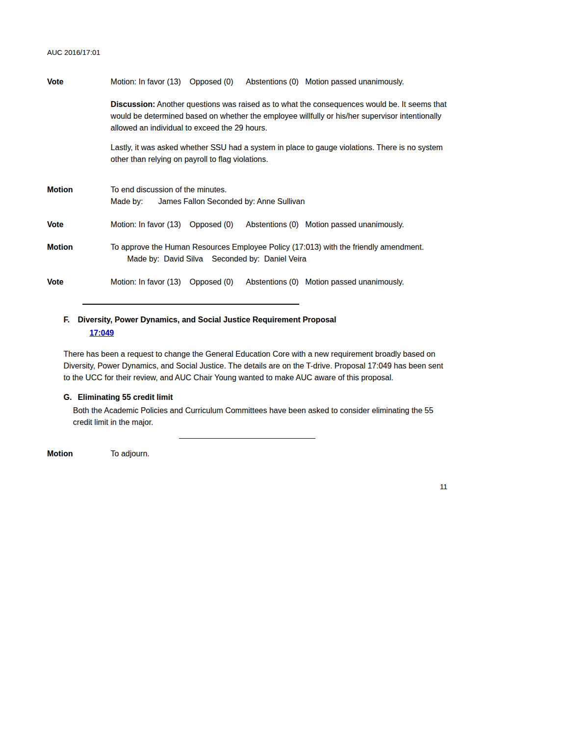AUC 2016/17:01
| Vote | Motion: In favor (13) Opposed (0) Abstentions (0) Motion passed unanimously. |
| | Discussion: Another questions was raised as to what the consequences would be. It seems that would be determined based on whether the employee willfully or his/her supervisor intentionally allowed an individual to exceed the 29 hours. Lastly, it was asked whether SSU had a system in place to gauge violations. There is no system other than relying on payroll to flag violations. |
| Motion | To end discussion of the minutes. Made by: James Fallon Seconded by: Anne Sullivan |
| Vote | Motion: In favor (13) Opposed (0) Abstentions (0) Motion passed unanimously. |
| Motion | To approve the Human Resources Employee Policy (17:013) with the friendly amendment. Made by: David Silva Seconded by: Daniel Veira |
| Vote | Motion: In favor (13) Opposed (0) Abstentions (0) Motion passed unanimously. |
F. Diversity, Power Dynamics, and Social Justice Requirement Proposal
17:049
There has been a request to change the General Education Core with a new requirement broadly based on Diversity, Power Dynamics, and Social Justice. The details are on the T-drive. Proposal 17:049 has been sent to the UCC for their review, and AUC Chair Young wanted to make AUC aware of this proposal.
G. Eliminating 55 credit limit
Both the Academic Policies and Curriculum Committees have been asked to consider eliminating the 55 credit limit in the major.
| Motion | To adjourn. |
11